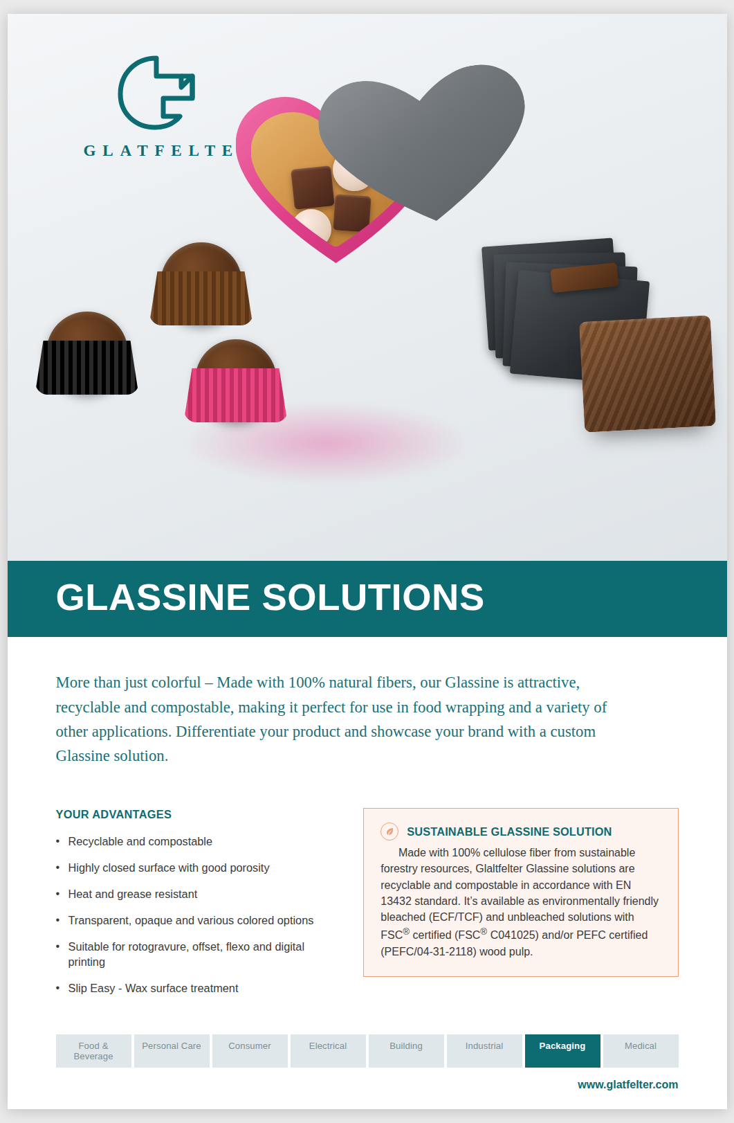GLATFELTER®
GGLATFELTER
GGLATFELTER
GGLATFELTER
GLASSINE SOLUTIONS
More than just colorful – Made with 100% natural fibers, our Glassine is attractive, recyclable and compostable, making it perfect for use in food wrapping and a variety of other applications. Differentiate your product and showcase your brand with a custom Glassine solution.
YOUR ADVANTAGES
Recyclable and compostable
Highly closed surface with good porosity
Heat and grease resistant
Transparent, opaque and various colored options
Suitable for rotogravure, offset, flexo and digital printing
Slip Easy - Wax surface treatment
SUSTAINABLE GLASSINE SOLUTION
Made with 100% cellulose fiber from sustainable forestry resources, Glaltfelter Glassine solutions are recyclable and compostable in accordance with EN 13432 standard. It’s available as environmentally friendly bleached (ECF/TCF) and unbleached solutions with FSC® certified (FSC® C041025) and/or PEFC certified (PEFC/04-31-2118) wood pulp.
Food & Beverage
Personal Care
Consumer
Electrical
Building
Industrial
Packaging
Medical
www.glatfelter.com